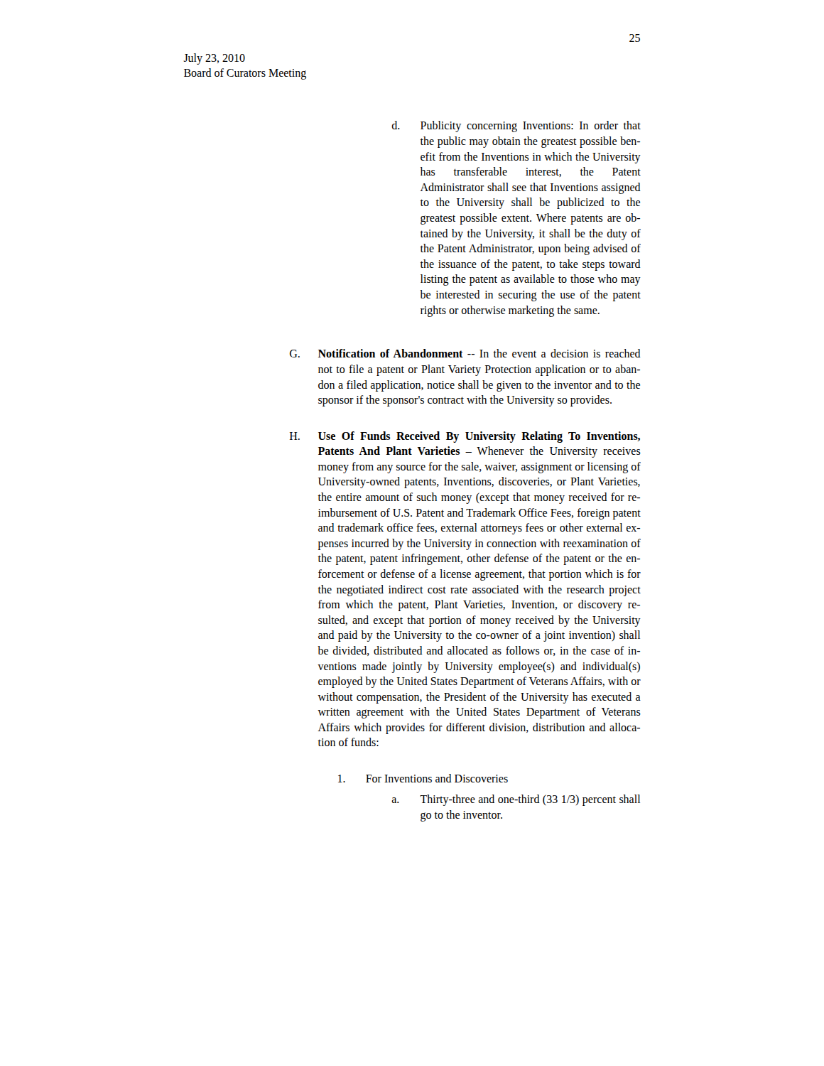25
July 23, 2010
Board of Curators Meeting
d.
Publicity concerning Inventions: In order that the public may obtain the greatest possible benefit from the Inventions in which the University has transferable interest, the Patent Administrator shall see that Inventions assigned to the University shall be publicized to the greatest possible extent. Where patents are obtained by the University, it shall be the duty of the Patent Administrator, upon being advised of the issuance of the patent, to take steps toward listing the patent as available to those who may be interested in securing the use of the patent rights or otherwise marketing the same.
G.
Notification of Abandonment -- In the event a decision is reached not to file a patent or Plant Variety Protection application or to abandon a filed application, notice shall be given to the inventor and to the sponsor if the sponsor's contract with the University so provides.
H.
Use Of Funds Received By University Relating To Inventions, Patents And Plant Varieties – Whenever the University receives money from any source for the sale, waiver, assignment or licensing of University-owned patents, Inventions, discoveries, or Plant Varieties, the entire amount of such money (except that money received for reimbursement of U.S. Patent and Trademark Office Fees, foreign patent and trademark office fees, external attorneys fees or other external expenses incurred by the University in connection with reexamination of the patent, patent infringement, other defense of the patent or the enforcement or defense of a license agreement, that portion which is for the negotiated indirect cost rate associated with the research project from which the patent, Plant Varieties, Invention, or discovery resulted, and except that portion of money received by the University and paid by the University to the co-owner of a joint invention) shall be divided, distributed and allocated as follows or, in the case of inventions made jointly by University employee(s) and individual(s) employed by the United States Department of Veterans Affairs, with or without compensation, the President of the University has executed a written agreement with the United States Department of Veterans Affairs which provides for different division, distribution and allocation of funds:
1.
For Inventions and Discoveries
a.
Thirty-three and one-third (33 1/3) percent shall go to the inventor.